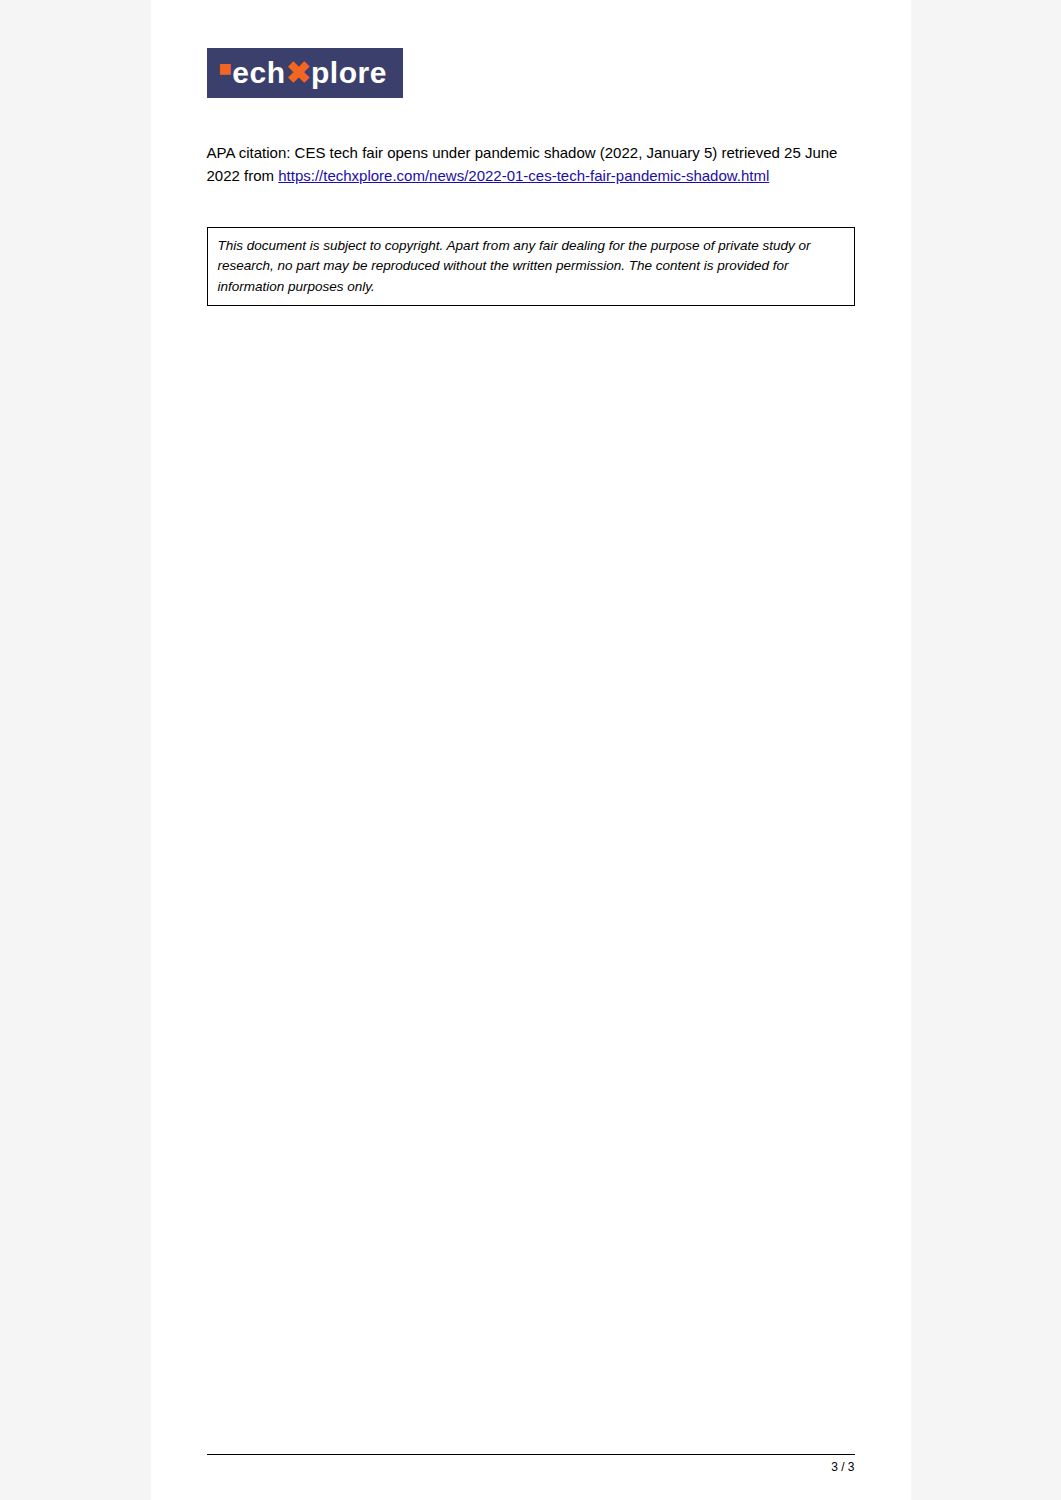■ech✖plore
APA citation: CES tech fair opens under pandemic shadow (2022, January 5) retrieved 25 June 2022 from https://techxplore.com/news/2022-01-ces-tech-fair-pandemic-shadow.html
This document is subject to copyright. Apart from any fair dealing for the purpose of private study or research, no part may be reproduced without the written permission. The content is provided for information purposes only.
3 / 3